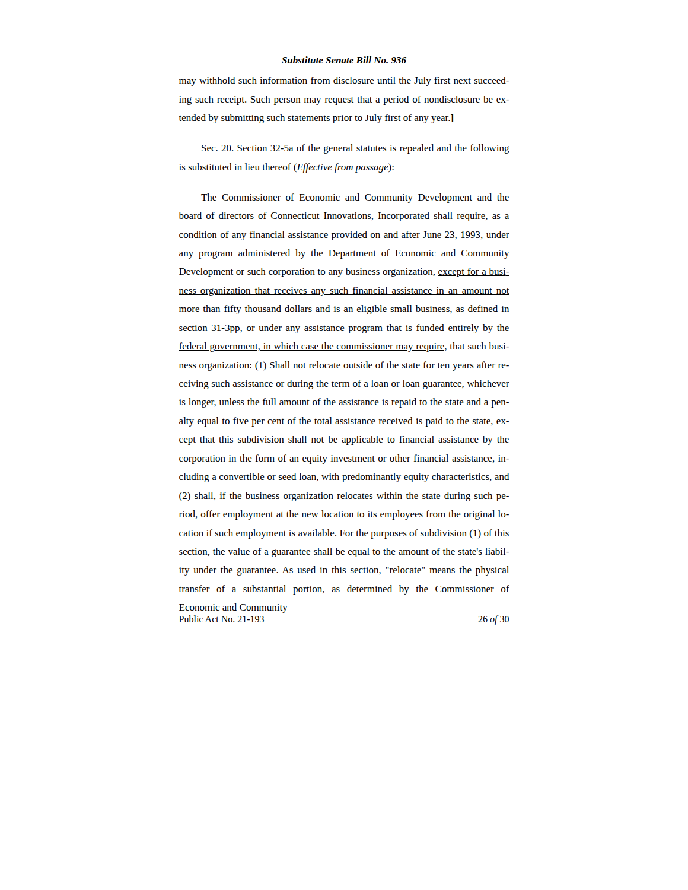Substitute Senate Bill No. 936
may withhold such information from disclosure until the July first next succeeding such receipt. Such person may request that a period of nondisclosure be extended by submitting such statements prior to July first of any year.]
Sec. 20. Section 32-5a of the general statutes is repealed and the following is substituted in lieu thereof (Effective from passage):
The Commissioner of Economic and Community Development and the board of directors of Connecticut Innovations, Incorporated shall require, as a condition of any financial assistance provided on and after June 23, 1993, under any program administered by the Department of Economic and Community Development or such corporation to any business organization, except for a business organization that receives any such financial assistance in an amount not more than fifty thousand dollars and is an eligible small business, as defined in section 31-3pp, or under any assistance program that is funded entirely by the federal government, in which case the commissioner may require, that such business organization: (1) Shall not relocate outside of the state for ten years after receiving such assistance or during the term of a loan or loan guarantee, whichever is longer, unless the full amount of the assistance is repaid to the state and a penalty equal to five per cent of the total assistance received is paid to the state, except that this subdivision shall not be applicable to financial assistance by the corporation in the form of an equity investment or other financial assistance, including a convertible or seed loan, with predominantly equity characteristics, and (2) shall, if the business organization relocates within the state during such period, offer employment at the new location to its employees from the original location if such employment is available. For the purposes of subdivision (1) of this section, the value of a guarantee shall be equal to the amount of the state's liability under the guarantee. As used in this section, "relocate" means the physical transfer of a substantial portion, as determined by the Commissioner of Economic and Community
Public Act No. 21-193
26 of 30